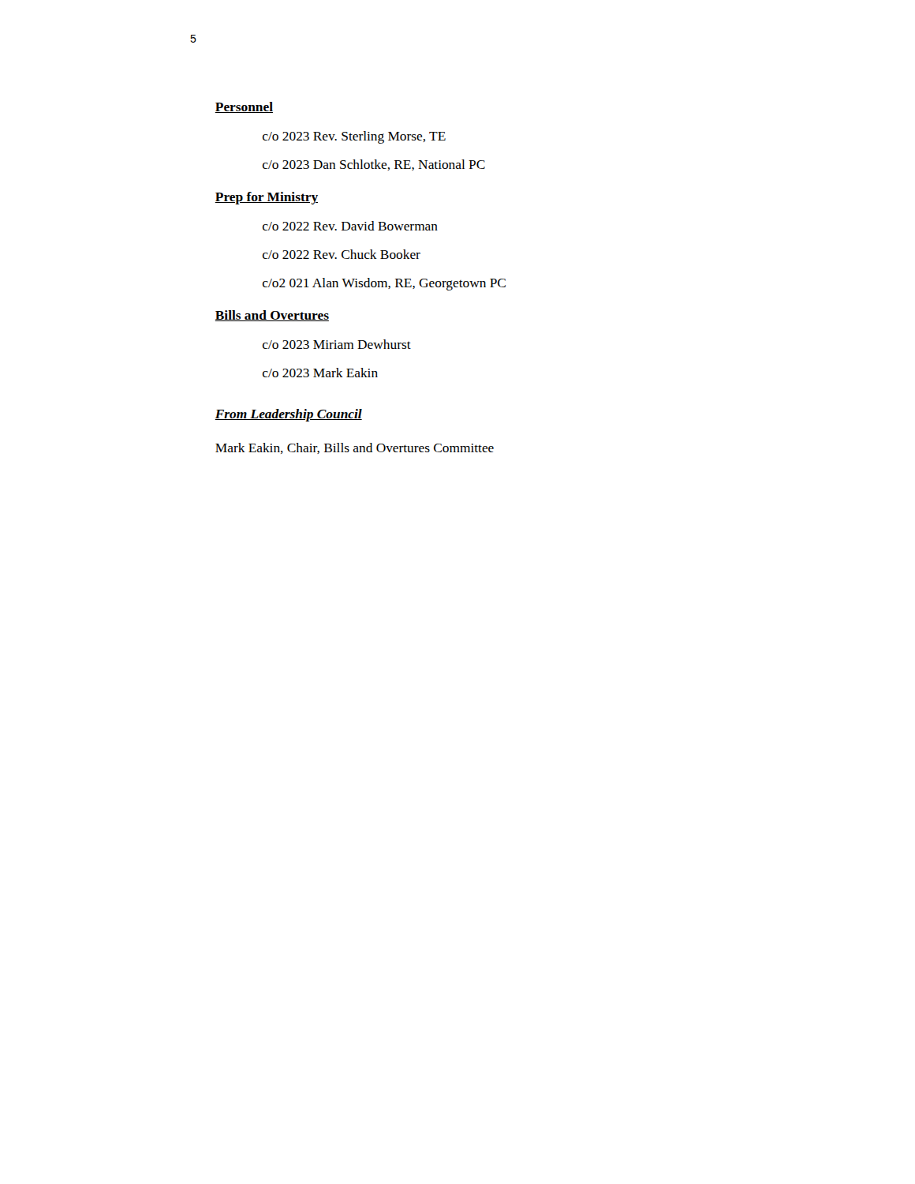5
Personnel
c/o 2023 Rev. Sterling Morse, TE
c/o 2023 Dan Schlotke, RE, National PC
Prep for Ministry
c/o 2022 Rev. David Bowerman
c/o 2022 Rev. Chuck Booker
c/o2 021 Alan Wisdom, RE, Georgetown PC
Bills and Overtures
c/o 2023 Miriam Dewhurst
c/o 2023 Mark Eakin
From Leadership Council
Mark Eakin, Chair, Bills and Overtures Committee